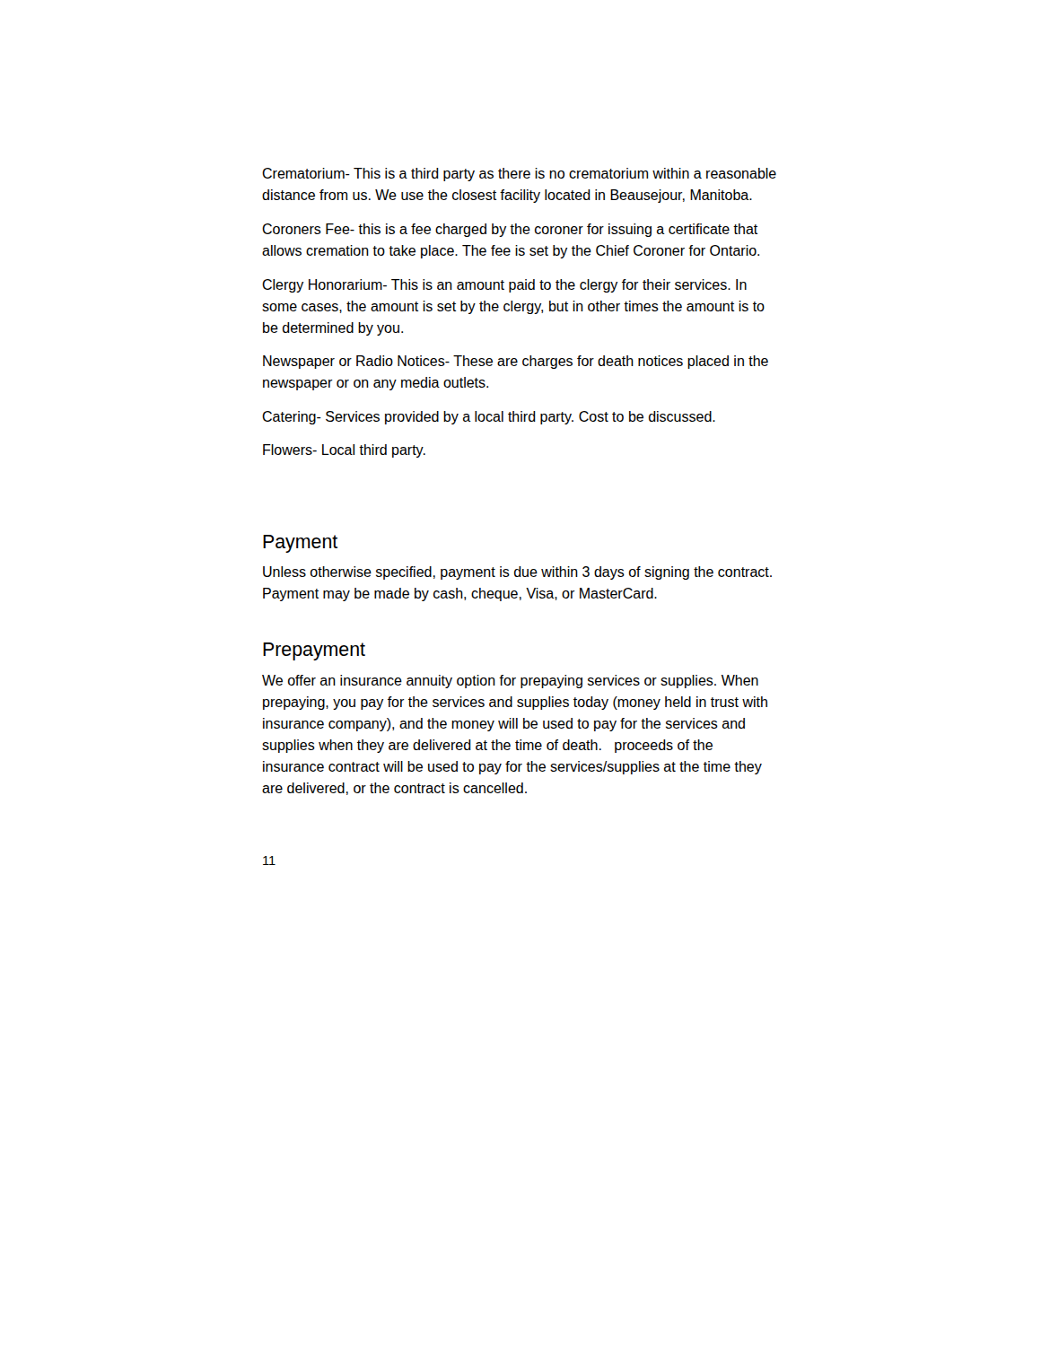Crematorium- This is a third party as there is no crematorium within a reasonable distance from us. We use the closest facility located in Beausejour, Manitoba.
Coroners Fee- this is a fee charged by the coroner for issuing a certificate that allows cremation to take place. The fee is set by the Chief Coroner for Ontario.
Clergy Honorarium- This is an amount paid to the clergy for their services. In some cases, the amount is set by the clergy, but in other times the amount is to be determined by you.
Newspaper or Radio Notices- These are charges for death notices placed in the newspaper or on any media outlets.
Catering- Services provided by a local third party. Cost to be discussed.
Flowers- Local third party.
Payment
Unless otherwise specified, payment is due within 3 days of signing the contract. Payment may be made by cash, cheque, Visa, or MasterCard.
Prepayment
We offer an insurance annuity option for prepaying services or supplies. When prepaying, you pay for the services and supplies today (money held in trust with insurance company), and the money will be used to pay for the services and supplies when they are delivered at the time of death. proceeds of the insurance contract will be used to pay for the services/supplies at the time they are delivered, or the contract is cancelled.
11